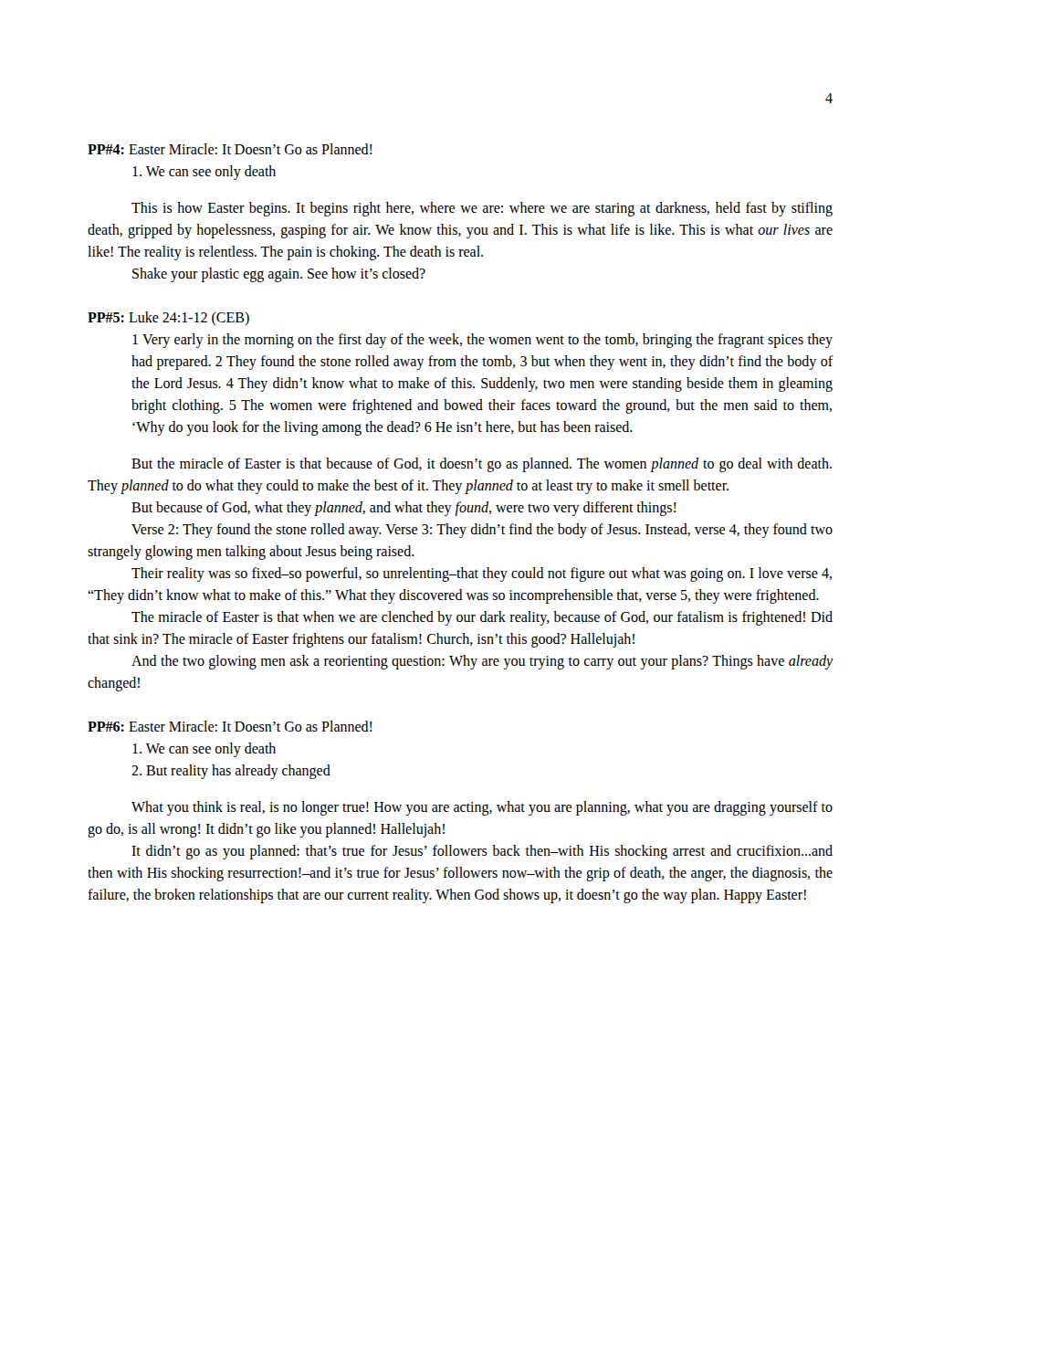4
PP#4: Easter Miracle: It Doesn’t Go as Planned!
1. We can see only death
This is how Easter begins. It begins right here, where we are: where we are staring at darkness, held fast by stifling death, gripped by hopelessness, gasping for air. We know this, you and I. This is what life is like. This is what our lives are like! The reality is relentless. The pain is choking. The death is real.
Shake your plastic egg again. See how it’s closed?
PP#5: Luke 24:1-12 (CEB)
1 Very early in the morning on the first day of the week, the women went to the tomb, bringing the fragrant spices they had prepared. 2 They found the stone rolled away from the tomb, 3 but when they went in, they didn’t find the body of the Lord Jesus. 4 They didn’t know what to make of this. Suddenly, two men were standing beside them in gleaming bright clothing. 5 The women were frightened and bowed their faces toward the ground, but the men said to them, ‘Why do you look for the living among the dead? 6 He isn’t here, but has been raised.
But the miracle of Easter is that because of God, it doesn’t go as planned. The women planned to go deal with death. They planned to do what they could to make the best of it. They planned to at least try to make it smell better.
But because of God, what they planned, and what they found, were two very different things!
Verse 2: They found the stone rolled away. Verse 3: They didn’t find the body of Jesus. Instead, verse 4, they found two strangely glowing men talking about Jesus being raised.
Their reality was so fixed–so powerful, so unrelenting–that they could not figure out what was going on. I love verse 4, “They didn’t know what to make of this.” What they discovered was so incomprehensible that, verse 5, they were frightened.
The miracle of Easter is that when we are clenched by our dark reality, because of God, our fatalism is frightened! Did that sink in? The miracle of Easter frightens our fatalism! Church, isn’t this good? Hallelujah!
And the two glowing men ask a reorienting question: Why are you trying to carry out your plans? Things have already changed!
PP#6: Easter Miracle: It Doesn’t Go as Planned!
1. We can see only death
2. But reality has already changed
What you think is real, is no longer true! How you are acting, what you are planning, what you are dragging yourself to go do, is all wrong! It didn’t go like you planned! Hallelujah!
It didn’t go as you planned: that’s true for Jesus’ followers back then–with His shocking arrest and crucifixion...and then with His shocking resurrection!–and it’s true for Jesus’ followers now–with the grip of death, the anger, the diagnosis, the failure, the broken relationships that are our current reality. When God shows up, it doesn’t go the way plan. Happy Easter!